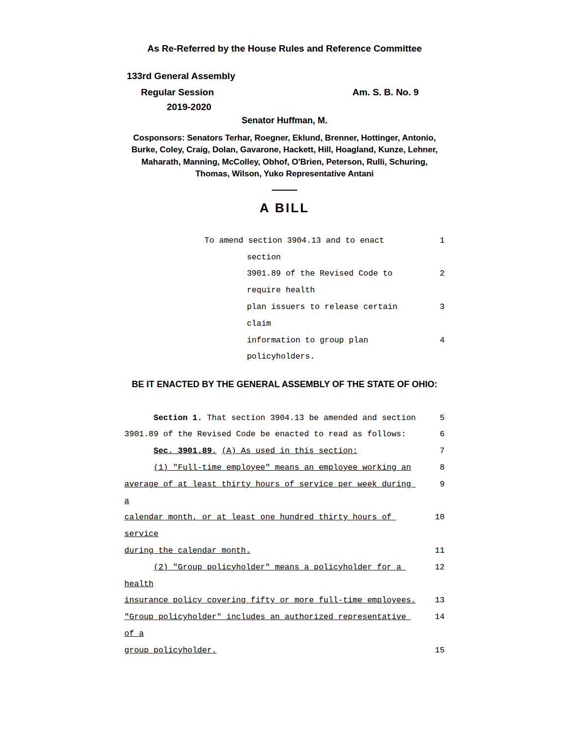As Re-Referred by the House Rules and Reference Committee
133rd General Assembly
Regular Session 2019-2020
Am. S. B. No. 9
Senator Huffman, M.
Cosponsors: Senators Terhar, Roegner, Eklund, Brenner, Hottinger, Antonio, Burke, Coley, Craig, Dolan, Gavarone, Hackett, Hill, Hoagland, Kunze, Lehner, Maharath, Manning, McColley, Obhof, O'Brien, Peterson, Rulli, Schuring, Thomas, Wilson, Yuko Representative Antani
A BILL
To amend section 3904.13 and to enact section 1
3901.89 of the Revised Code to require health 2
plan issuers to release certain claim 3
information to group plan policyholders. 4
BE IT ENACTED BY THE GENERAL ASSEMBLY OF THE STATE OF OHIO:
Section 1. That section 3904.13 be amended and section 5
3901.89 of the Revised Code be enacted to read as follows: 6
Sec. 3901.89. (A) As used in this section: 7
(1) "Full-time employee" means an employee working an 8
average of at least thirty hours of service per week during a 9
calendar month, or at least one hundred thirty hours of service 10
during the calendar month. 11
(2) "Group policyholder" means a policyholder for a health 12
insurance policy covering fifty or more full-time employees. 13
"Group policyholder" includes an authorized representative of a 14
group policyholder. 15